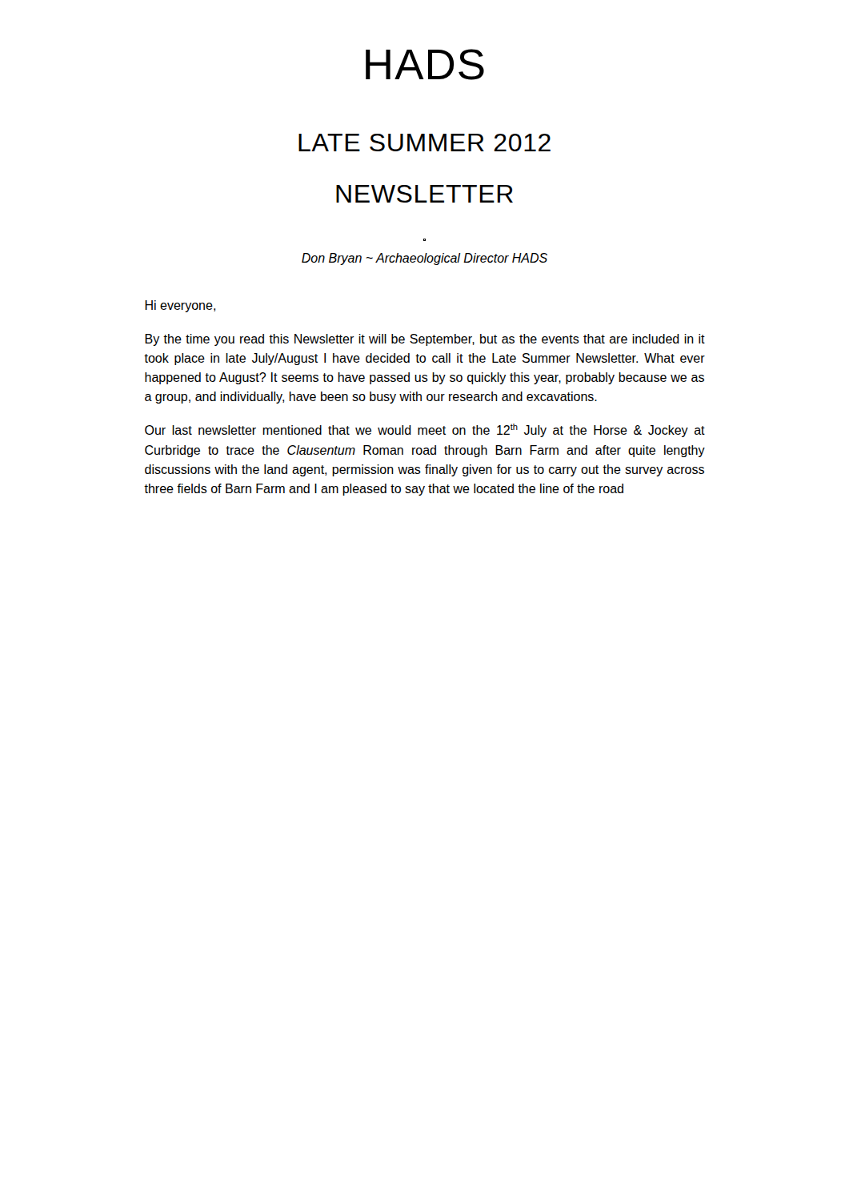HADS
LATE SUMMER 2012
NEWSLETTER
Don Bryan ~ Archaeological Director HADS
Hi everyone,
By the time you read this Newsletter it will be September, but as the events that are included in it took place in late July/August I have decided to call it the Late Summer Newsletter. What ever happened to August? It seems to have passed us by so quickly this year, probably because we as a group, and individually, have been so busy with our research and excavations.
Our last newsletter mentioned that we would meet on the 12th July at the Horse & Jockey at Curbridge to trace the Clausentum Roman road through Barn Farm and after quite lengthy discussions with the land agent, permission was finally given for us to carry out the survey across three fields of Barn Farm and I am pleased to say that we located the line of the road